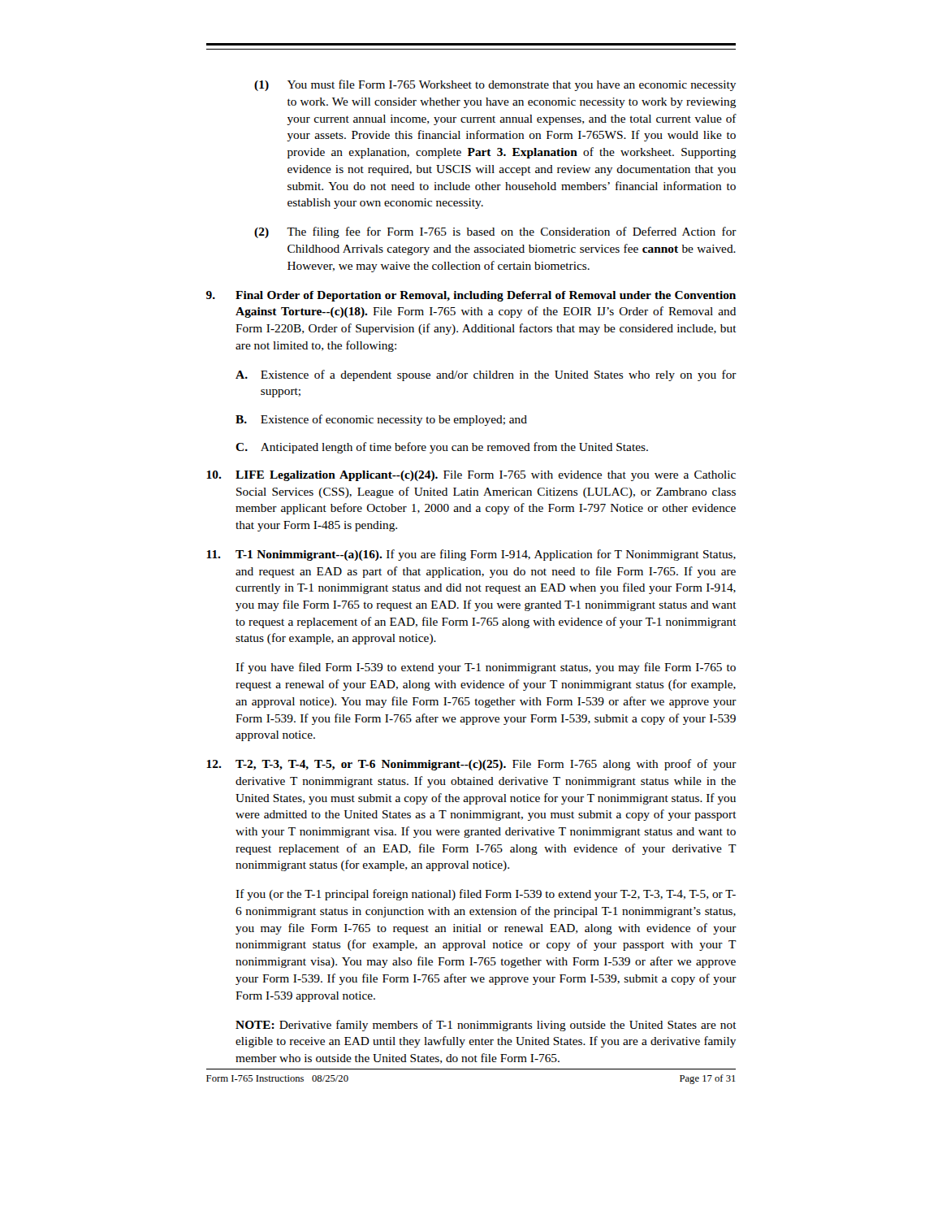(1) You must file Form I-765 Worksheet to demonstrate that you have an economic necessity to work. We will consider whether you have an economic necessity to work by reviewing your current annual income, your current annual expenses, and the total current value of your assets. Provide this financial information on Form I-765WS. If you would like to provide an explanation, complete Part 3. Explanation of the worksheet. Supporting evidence is not required, but USCIS will accept and review any documentation that you submit. You do not need to include other household members’ financial information to establish your own economic necessity.
(2) The filing fee for Form I-765 is based on the Consideration of Deferred Action for Childhood Arrivals category and the associated biometric services fee cannot be waived. However, we may waive the collection of certain biometrics.
9. Final Order of Deportation or Removal, including Deferral of Removal under the Convention Against Torture--(c)(18). File Form I-765 with a copy of the EOIR IJ’s Order of Removal and Form I-220B, Order of Supervision (if any). Additional factors that may be considered include, but are not limited to, the following:
A. Existence of a dependent spouse and/or children in the United States who rely on you for support;
B. Existence of economic necessity to be employed; and
C. Anticipated length of time before you can be removed from the United States.
10. LIFE Legalization Applicant--(c)(24). File Form I-765 with evidence that you were a Catholic Social Services (CSS), League of United Latin American Citizens (LULAC), or Zambrano class member applicant before October 1, 2000 and a copy of the Form I-797 Notice or other evidence that your Form I-485 is pending.
11. T-1 Nonimmigrant--(a)(16). If you are filing Form I-914, Application for T Nonimmigrant Status, and request an EAD as part of that application, you do not need to file Form I-765. If you are currently in T-1 nonimmigrant status and did not request an EAD when you filed your Form I-914, you may file Form I-765 to request an EAD. If you were granted T-1 nonimmigrant status and want to request a replacement of an EAD, file Form I-765 along with evidence of your T-1 nonimmigrant status (for example, an approval notice).
If you have filed Form I-539 to extend your T-1 nonimmigrant status, you may file Form I-765 to request a renewal of your EAD, along with evidence of your T nonimmigrant status (for example, an approval notice). You may file Form I-765 together with Form I-539 or after we approve your Form I-539. If you file Form I-765 after we approve your Form I-539, submit a copy of your I-539 approval notice.
12. T-2, T-3, T-4, T-5, or T-6 Nonimmigrant--(c)(25). File Form I-765 along with proof of your derivative T nonimmigrant status. If you obtained derivative T nonimmigrant status while in the United States, you must submit a copy of the approval notice for your T nonimmigrant status. If you were admitted to the United States as a T nonimmigrant, you must submit a copy of your passport with your T nonimmigrant visa. If you were granted derivative T nonimmigrant status and want to request replacement of an EAD, file Form I-765 along with evidence of your derivative T nonimmigrant status (for example, an approval notice).
If you (or the T-1 principal foreign national) filed Form I-539 to extend your T-2, T-3, T-4, T-5, or T-6 nonimmigrant status in conjunction with an extension of the principal T-1 nonimmigrant’s status, you may file Form I-765 to request an initial or renewal EAD, along with evidence of your nonimmigrant status (for example, an approval notice or copy of your passport with your T nonimmigrant visa). You may also file Form I-765 together with Form I-539 or after we approve your Form I-539. If you file Form I-765 after we approve your Form I-539, submit a copy of your Form I-539 approval notice.
NOTE: Derivative family members of T-1 nonimmigrants living outside the United States are not eligible to receive an EAD until they lawfully enter the United States. If you are a derivative family member who is outside the United States, do not file Form I-765.
Form I-765 Instructions 08/25/20 Page 17 of 31